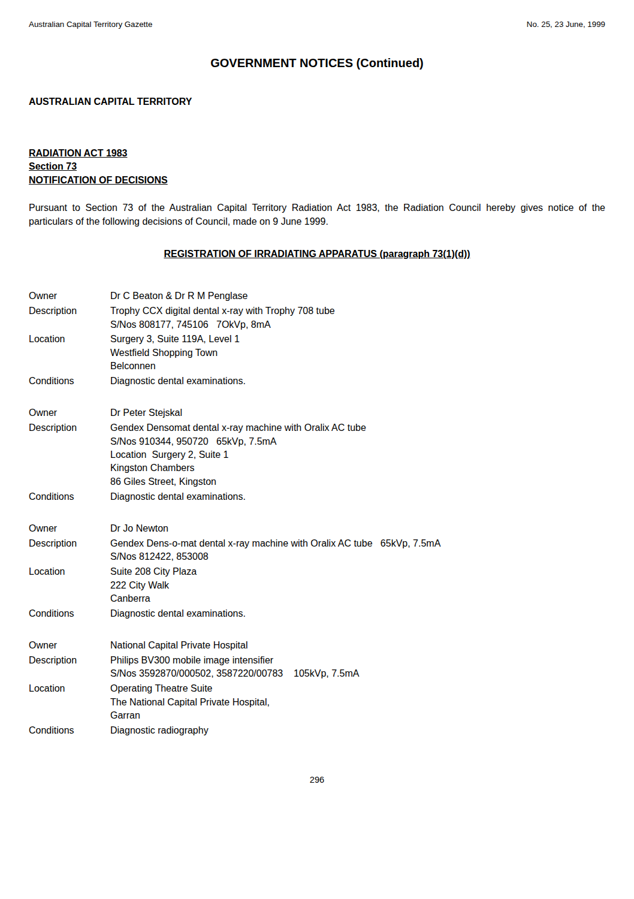Australian Capital Territory Gazette No. 25, 23 June, 1999
GOVERNMENT NOTICES (Continued)
AUSTRALIAN CAPITAL TERRITORY
RADIATION ACT 1983
Section 73
NOTIFICATION OF DECISIONS
Pursuant to Section 73 of the Australian Capital Territory Radiation Act 1983, the Radiation Council hereby gives notice of the particulars of the following decisions of Council, made on 9 June 1999.
REGISTRATION OF IRRADIATING APPARATUS (paragraph 73(1)(d))
| Owner | Dr C Beaton & Dr R M Penglase |
| Description | Trophy CCX digital dental x-ray with Trophy 708 tube S/Nos 808177, 745106 7OkVp, 8mA |
| Location | Surgery 3, Suite 119A, Level 1 Westfield Shopping Town Belconnen |
| Conditions | Diagnostic dental examinations. |
| Owner | Dr Peter Stejskal |
| Description | Gendex Densomat dental x-ray machine with Oralix AC tube S/Nos 910344, 950720 65kVp, 7.5mA Location Surgery 2, Suite 1 Kingston Chambers 86 Giles Street, Kingston |
| Conditions | Diagnostic dental examinations. |
| Owner | Dr Jo Newton |
| Description | Gendex Dens-o-mat dental x-ray machine with Oralix AC tube 65kVp, 7.5mA S/Nos 812422, 853008 |
| Location | Suite 208 City Plaza 222 City Walk Canberra |
| Conditions | Diagnostic dental examinations. |
| Owner | National Capital Private Hospital |
| Description | Philips BV300 mobile image intensifier S/Nos 3592870/000502, 3587220/00783 105kVp, 7.5mA |
| Location | Operating Theatre Suite The National Capital Private Hospital, Garran |
| Conditions | Diagnostic radiography |
296